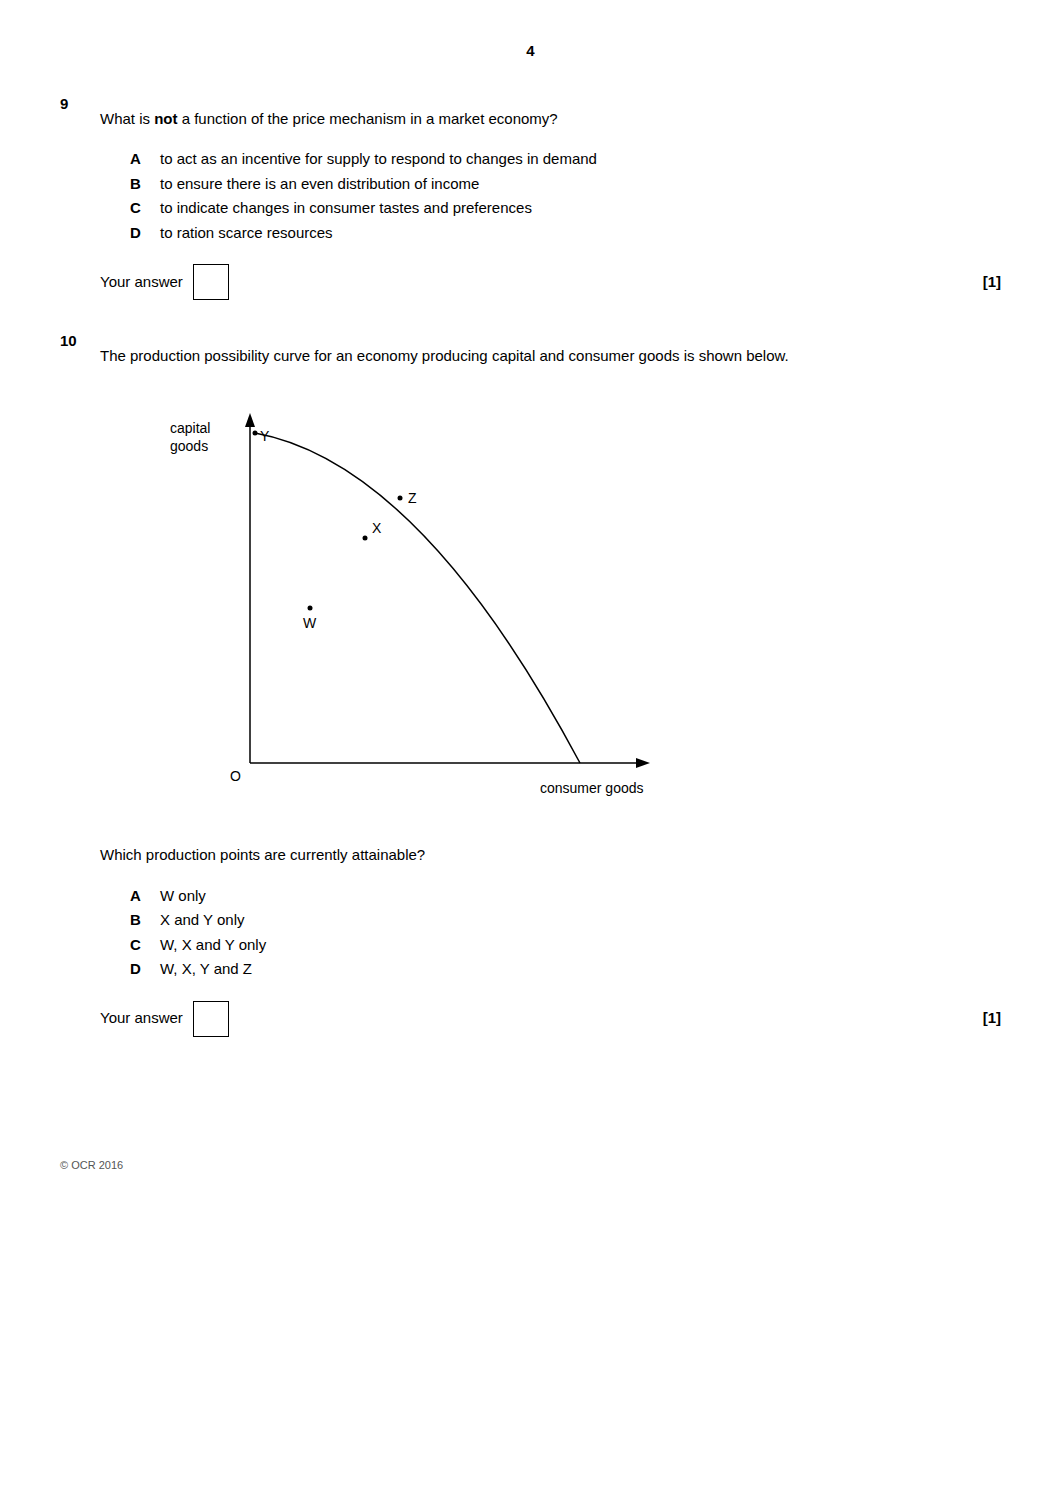4
9
What is not a function of the price mechanism in a market economy?
Ato act as an incentive for supply to respond to changes in demand
Bto ensure there is an even distribution of income
Cto indicate changes in consumer tastes and preferences
Dto ration scarce resources
Your answer [1]
10
The production possibility curve for an economy producing capital and consumer goods is shown below.
capital goods O consumer goods Y Z X W
Which production points are currently attainable?
AW only
BX and Y only
CW, X and Y only
DW, X, Y and Z
Your answer [1]
© OCR 2016